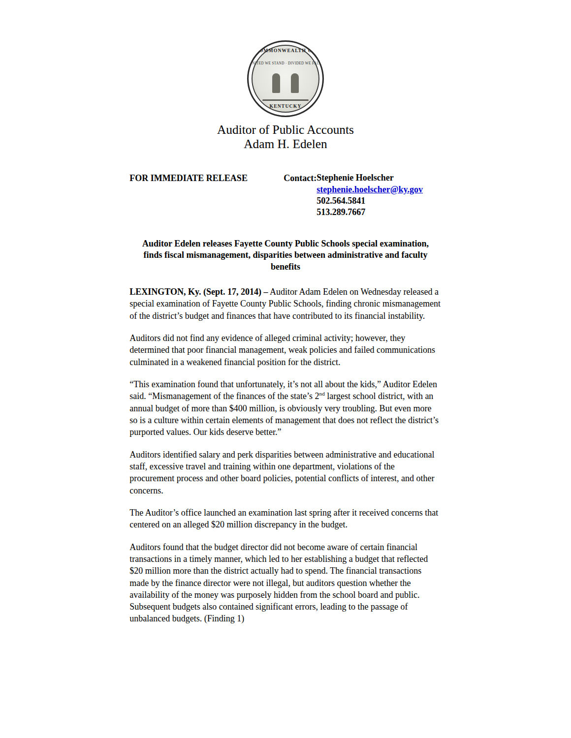Commonwealth of
United we stand · Divided we fall
Kentucky
Auditor of Public Accounts Adam H. Edelen
| FOR IMMEDIATE RELEASE | Contact: | Stephenie Hoelscher stephenie.hoelscher@ky.gov 502.564.5841 513.289.7667 |
Auditor Edelen releases Fayette County Public Schools special examination, finds fiscal mismanagement, disparities between administrative and faculty benefits
LEXINGTON, Ky. (Sept. 17, 2014) – Auditor Adam Edelen on Wednesday released a special examination of Fayette County Public Schools, finding chronic mismanagement of the district’s budget and finances that have contributed to its financial instability.
Auditors did not find any evidence of alleged criminal activity; however, they determined that poor financial management, weak policies and failed communications culminated in a weakened financial position for the district.
“This examination found that unfortunately, it’s not all about the kids,” Auditor Edelen said. “Mismanagement of the finances of the state’s 2nd largest school district, with an annual budget of more than $400 million, is obviously very troubling. But even more so is a culture within certain elements of management that does not reflect the district’s purported values. Our kids deserve better.”
Auditors identified salary and perk disparities between administrative and educational staff, excessive travel and training within one department, violations of the procurement process and other board policies, potential conflicts of interest, and other concerns.
The Auditor’s office launched an examination last spring after it received concerns that centered on an alleged $20 million discrepancy in the budget.
Auditors found that the budget director did not become aware of certain financial transactions in a timely manner, which led to her establishing a budget that reflected $20 million more than the district actually had to spend. The financial transactions made by the finance director were not illegal, but auditors question whether the availability of the money was purposely hidden from the school board and public. Subsequent budgets also contained significant errors, leading to the passage of unbalanced budgets. (Finding 1)